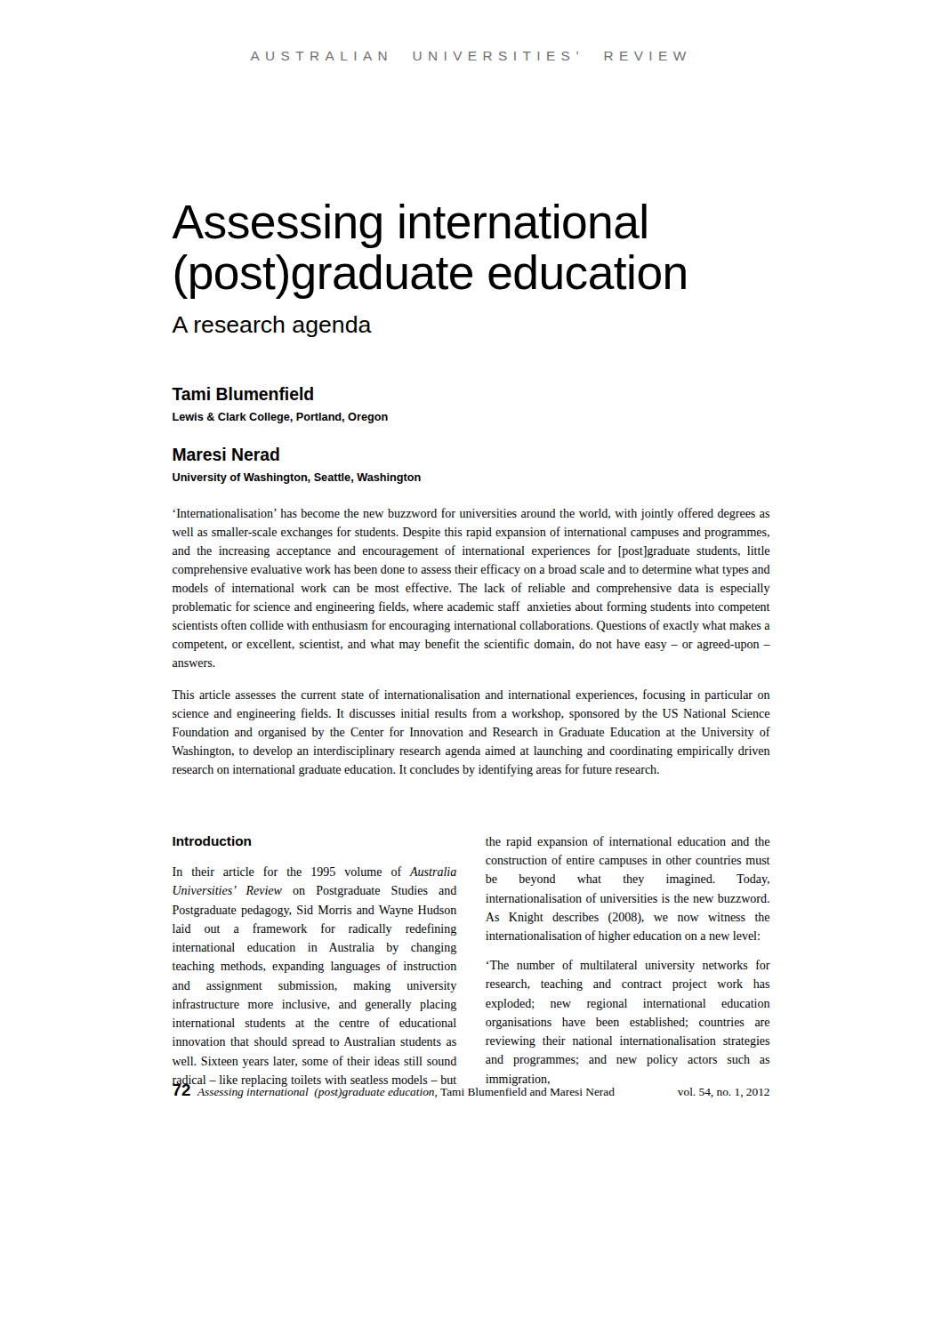AUSTRALIAN UNIVERSITIES’ REVIEW
Assessing international (post)graduate education
A research agenda
Tami Blumenfield
Lewis & Clark College, Portland, Oregon
Maresi Nerad
University of Washington, Seattle, Washington
‘Internationalisation’ has become the new buzzword for universities around the world, with jointly offered degrees as well as smaller-scale exchanges for students. Despite this rapid expansion of international campuses and programmes, and the increasing acceptance and encouragement of international experiences for [post]graduate students, little comprehensive evaluative work has been done to assess their efficacy on a broad scale and to determine what types and models of international work can be most effective. The lack of reliable and comprehensive data is especially problematic for science and engineering fields, where academic staff anxieties about forming students into competent scientists often collide with enthusiasm for encouraging international collaborations. Questions of exactly what makes a competent, or excellent, scientist, and what may benefit the scientific domain, do not have easy – or agreed-upon – answers.
This article assesses the current state of internationalisation and international experiences, focusing in particular on science and engineering fields. It discusses initial results from a workshop, sponsored by the US National Science Foundation and organised by the Center for Innovation and Research in Graduate Education at the University of Washington, to develop an interdisciplinary research agenda aimed at launching and coordinating empirically driven research on international graduate education. It concludes by identifying areas for future research.
Introduction
In their article for the 1995 volume of Australia Universities’ Review on Postgraduate Studies and Postgraduate pedagogy, Sid Morris and Wayne Hudson laid out a framework for radically redefining international education in Australia by changing teaching methods, expanding languages of instruction and assignment submission, making university infrastructure more inclusive, and generally placing international students at the centre of educational innovation that should spread to Australian students as well. Sixteen years later, some of their ideas still sound radical – like replacing toilets with seatless models – but the rapid expansion of international education and the construction of entire campuses in other countries must be beyond what they imagined. Today, internationalisation of universities is the new buzzword. As Knight describes (2008), we now witness the internationalisation of higher education on a new level:
‘The number of multilateral university networks for research, teaching and contract project work has exploded; new regional international education organisations have been established; countries are reviewing their national internationalisation strategies and programmes; and new policy actors such as immigration,
72 Assessing international (post)graduate education, Tami Blumenfield and Maresi Nerad
vol. 54, no. 1, 2012